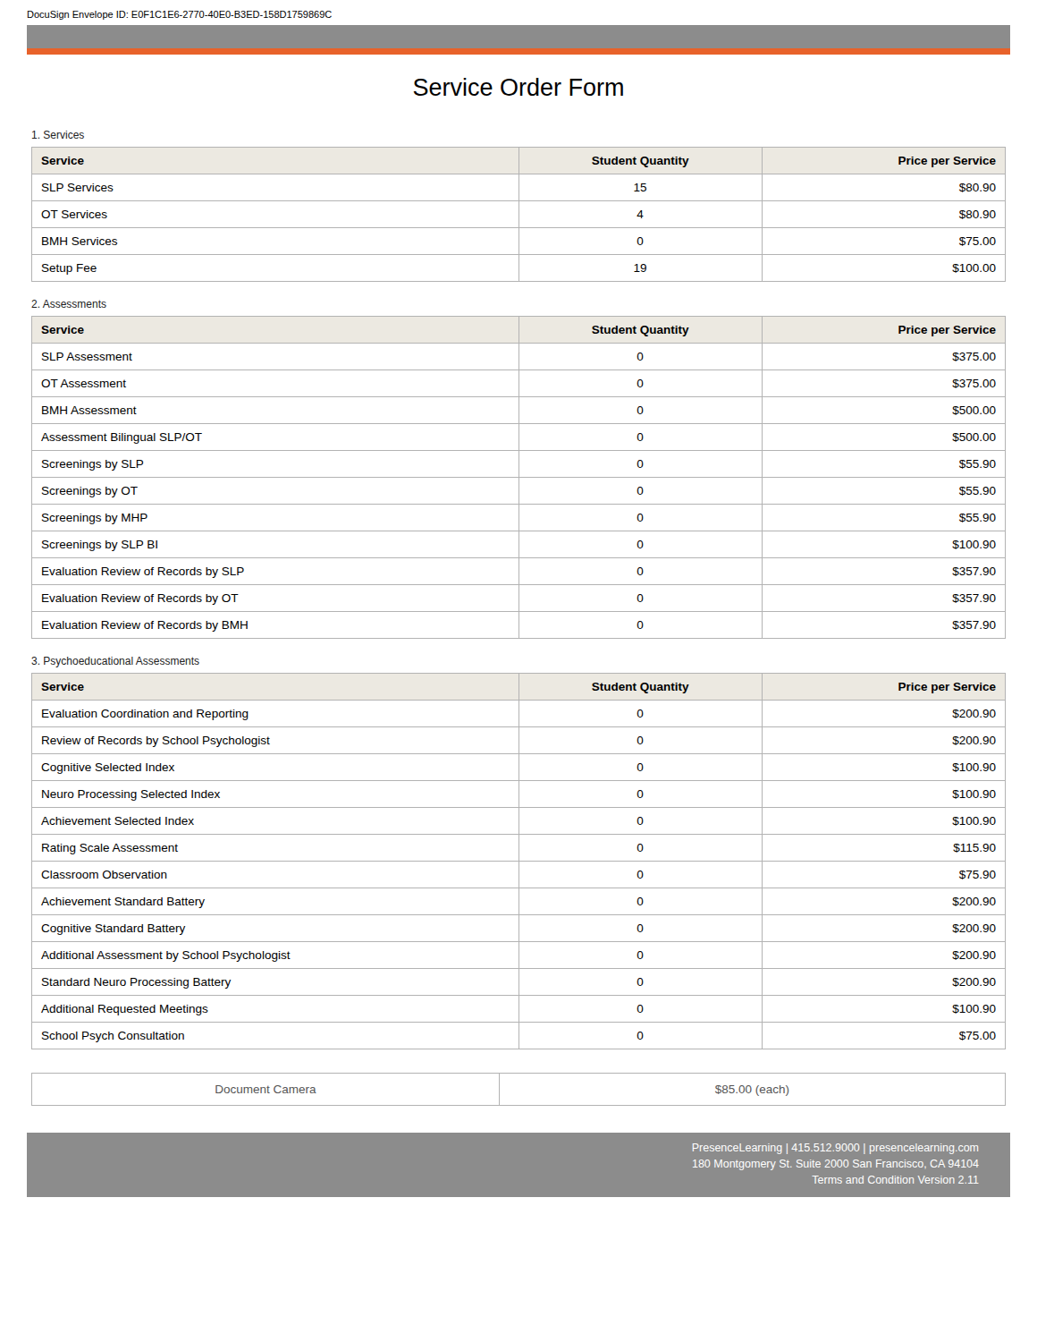DocuSign Envelope ID: E0F1C1E6-2770-40E0-B3ED-158D1759869C
Service Order Form
1. Services
| Service | Student Quantity | Price per Service |
| --- | --- | --- |
| SLP Services | 15 | $80.90 |
| OT Services | 4 | $80.90 |
| BMH Services | 0 | $75.00 |
| Setup Fee | 19 | $100.00 |
2. Assessments
| Service | Student Quantity | Price per Service |
| --- | --- | --- |
| SLP Assessment | 0 | $375.00 |
| OT Assessment | 0 | $375.00 |
| BMH Assessment | 0 | $500.00 |
| Assessment Bilingual SLP/OT | 0 | $500.00 |
| Screenings by SLP | 0 | $55.90 |
| Screenings by OT | 0 | $55.90 |
| Screenings by MHP | 0 | $55.90 |
| Screenings by SLP BI | 0 | $100.90 |
| Evaluation Review of Records by SLP | 0 | $357.90 |
| Evaluation Review of Records by OT | 0 | $357.90 |
| Evaluation Review of Records by BMH | 0 | $357.90 |
3. Psychoeducational Assessments
| Service | Student Quantity | Price per Service |
| --- | --- | --- |
| Evaluation Coordination and Reporting | 0 | $200.90 |
| Review of Records by School Psychologist | 0 | $200.90 |
| Cognitive Selected Index | 0 | $100.90 |
| Neuro Processing Selected Index | 0 | $100.90 |
| Achievement Selected Index | 0 | $100.90 |
| Rating Scale Assessment | 0 | $115.90 |
| Classroom Observation | 0 | $75.90 |
| Achievement Standard Battery | 0 | $200.90 |
| Cognitive Standard Battery | 0 | $200.90 |
| Additional Assessment by School Psychologist | 0 | $200.90 |
| Standard Neuro Processing Battery | 0 | $200.90 |
| Additional Requested Meetings | 0 | $100.90 |
| School Psych Consultation | 0 | $75.00 |
| Document Camera | $85.00 (each) |
PresenceLearning | 415.512.9000 | presencelearning.com
180 Montgomery St. Suite 2000 San Francisco, CA 94104
Terms and Condition Version 2.11